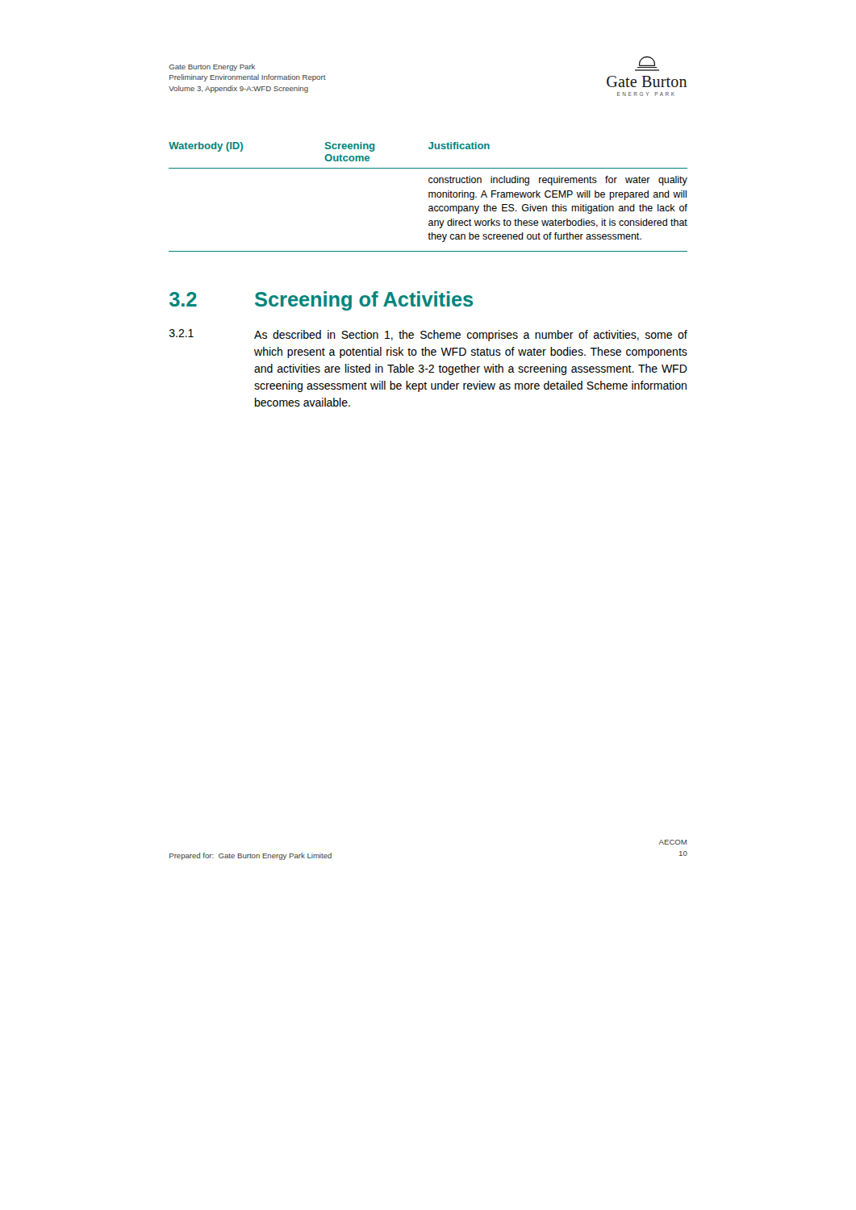Gate Burton Energy Park
Preliminary Environmental Information Report
Volume 3, Appendix 9-A:WFD Screening
Gate Burton
ENERGY PARK
| Waterbody (ID) | Screening Outcome | Justification |
| --- | --- | --- |
| | | construction including requirements for water quality monitoring. A Framework CEMP will be prepared and will accompany the ES. Given this mitigation and the lack of any direct works to these waterbodies, it is considered that they can be screened out of further assessment. |
3.2
Screening of Activities
3.2.1
As described in Section 1, the Scheme comprises a number of activities, some of which present a potential risk to the WFD status of water bodies. These components and activities are listed in Table 3-2 together with a screening assessment. The WFD screening assessment will be kept under review as more detailed Scheme information becomes available.
Prepared for: Gate Burton Energy Park Limited
AECOM
10